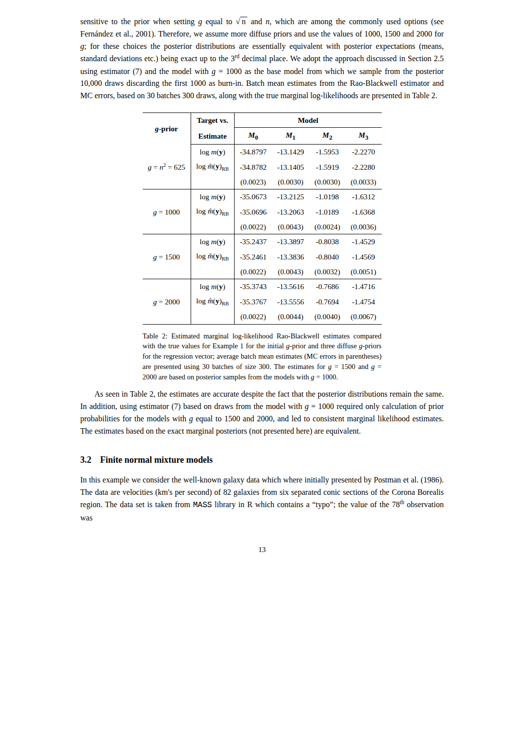sensitive to the prior when setting g equal to √ n  and n, which are among the commonly used options (see Fernández et al., 2001). Therefore, we assume more diffuse priors and use the values of 1000, 1500 and 2000 for g; for these choices the posterior distributions are essentially equivalent with posterior expectations (means, standard deviations etc.) being exact up to the 3rd decimal place. We adopt the approach discussed in Section 2.5 using estimator (7) and the model with g = 1000 as the base model from which we sample from the posterior 10,000 draws discarding the first 1000 as burn-in. Batch mean estimates from the Rao-Blackwell estimator and MC errors, based on 30 batches 300 draws, along with the true marginal log-likelihoods are presented in Table 2.
Table 2: Estimated marginal log-likelihood Rao-Blackwell estimates compared with the true values for Example 1 for the initial g -prior and three diffuse g -priors for the regression vector; average batch mean estimates (MC errors in parentheses) are presented using 30 batches of size 300. The estimates for g = 1500 and g = 2000 are based on posterior samples from the models with g = 1000.
| g - prior | Target vs. | Model |
| --- | --- | --- |
| Estimate | M 0 | M 1 | M 2 | M 3 |
| | log m ( y ) | -34.8797 | -13.1429 | -1.5953 | -2.2270 |
| g = n 2 = 625 | log m̂ ( y ) RB | -34.8782 | -13.1405 | -1.5919 | -2.2280 |
| | | (0.0023) | (0.0030) | (0.0030) | (0.0033) |
| | log m ( y ) | -35.0673 | -13.2125 | -1.0198 | -1.6312 |
| g = 1000 | log m̂ ( y ) RB | -35.0696 | -13.2063 | -1.0189 | -1.6368 |
| | | (0.0022) | (0.0043) | (0.0024) | (0.0036) |
| | log m ( y ) | -35.2437 | -13.3897 | -0.8038 | -1.4529 |
| g = 1500 | log m̂ ( y ) RB | -35.2461 | -13.3836 | -0.8040 | -1.4569 |
| | | (0.0022) | (0.0043) | (0.0032) | (0.0051) |
| | log m ( y ) | -35.3743 | -13.5616 | -0.7686 | -1.4716 |
| g = 2000 | log m̂ ( y ) RB | -35.3767 | -13.5556 | -0.7694 | -1.4754 |
| | | (0.0022) | (0.0044) | (0.0040) | (0.0067) |
As seen in Table 2, the estimates are accurate despite the fact that the posterior distributions remain the same. In addition, using estimator (7) based on draws from the model with g = 1000 required only calculation of prior probabilities for the models with g equal to 1500 and 2000, and led to consistent marginal likelihood estimates. The estimates based on the exact marginal posteriors (not presented here) are equivalent.
3.2 Finite normal mixture models
In this example we consider the well-known galaxy data which where initially presented by Postman et al. (1986). The data are velocities (km's per second) of 82 galaxies from six separated conic sections of the Corona Borealis region. The data set is taken from MASS library in R which contains a “typo”; the value of the 78th observation was
13